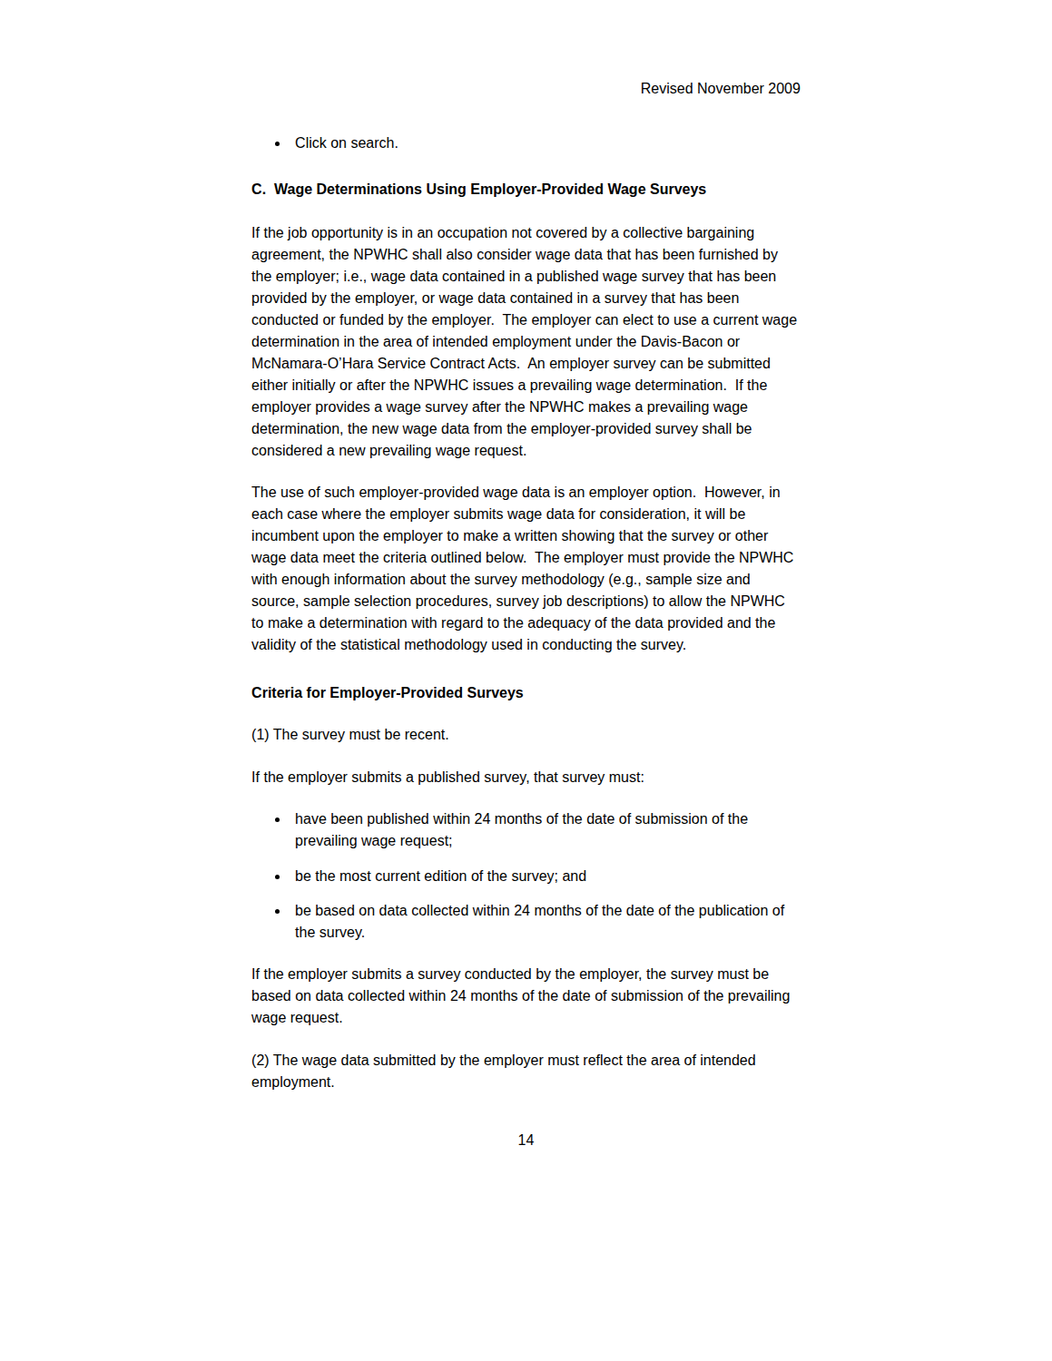Revised November 2009
Click on search.
C. Wage Determinations Using Employer-Provided Wage Surveys
If the job opportunity is in an occupation not covered by a collective bargaining agreement, the NPWHC shall also consider wage data that has been furnished by the employer; i.e., wage data contained in a published wage survey that has been provided by the employer, or wage data contained in a survey that has been conducted or funded by the employer. The employer can elect to use a current wage determination in the area of intended employment under the Davis-Bacon or McNamara-O’Hara Service Contract Acts. An employer survey can be submitted either initially or after the NPWHC issues a prevailing wage determination. If the employer provides a wage survey after the NPWHC makes a prevailing wage determination, the new wage data from the employer-provided survey shall be considered a new prevailing wage request.
The use of such employer-provided wage data is an employer option. However, in each case where the employer submits wage data for consideration, it will be incumbent upon the employer to make a written showing that the survey or other wage data meet the criteria outlined below. The employer must provide the NPWHC with enough information about the survey methodology (e.g., sample size and source, sample selection procedures, survey job descriptions) to allow the NPWHC to make a determination with regard to the adequacy of the data provided and the validity of the statistical methodology used in conducting the survey.
Criteria for Employer-Provided Surveys
(1) The survey must be recent.
If the employer submits a published survey, that survey must:
have been published within 24 months of the date of submission of the prevailing wage request;
be the most current edition of the survey; and
be based on data collected within 24 months of the date of the publication of the survey.
If the employer submits a survey conducted by the employer, the survey must be based on data collected within 24 months of the date of submission of the prevailing wage request.
(2) The wage data submitted by the employer must reflect the area of intended employment.
14